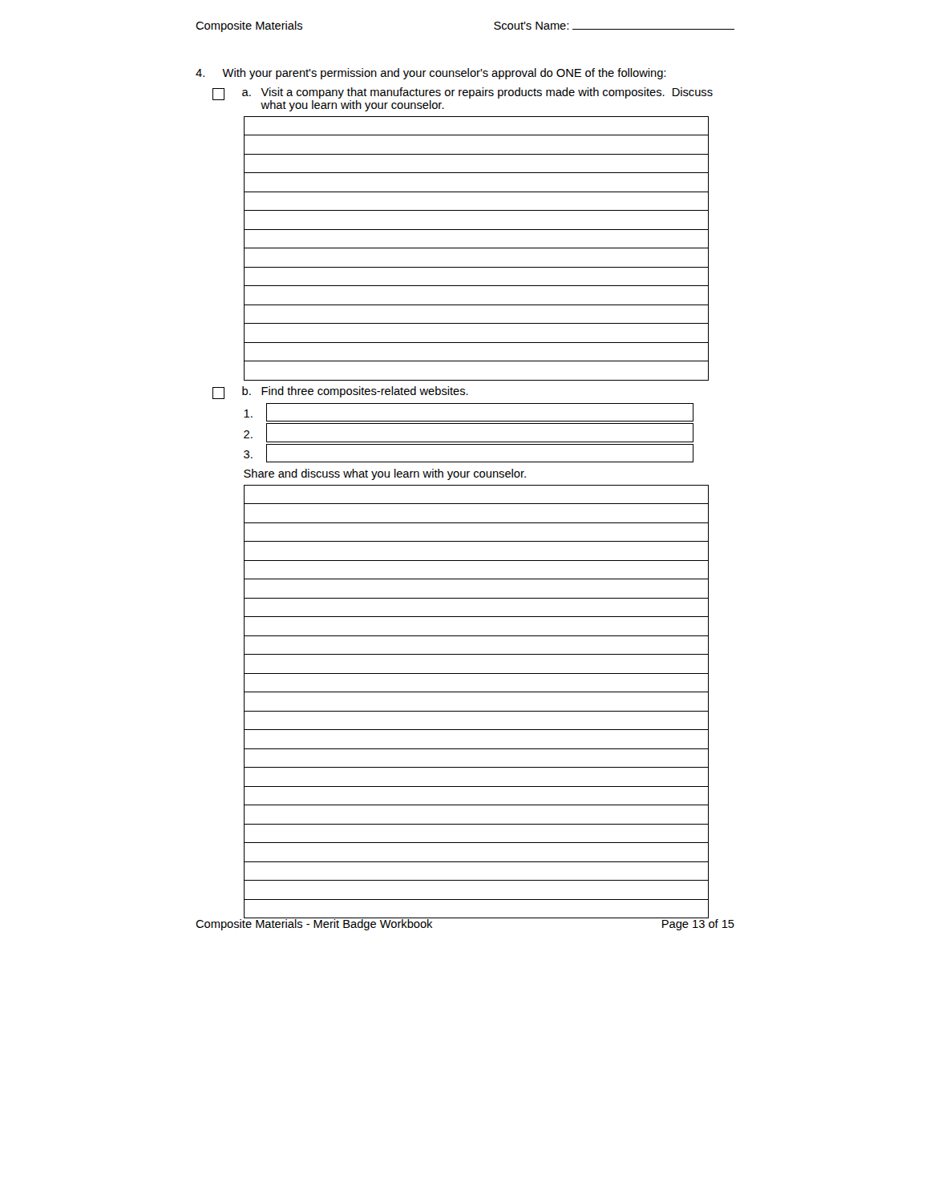Composite Materials
Scout's Name:
4.
With your parent's permission and your counselor's approval do ONE of the following:
a.
Visit a company that manufactures or repairs products made with composites. Discuss what you learn with your counselor.
b.
Find three composites-related websites.
1.
2.
3.
Share and discuss what you learn with your counselor.
Composite Materials - Merit Badge Workbook
Page 13 of 15